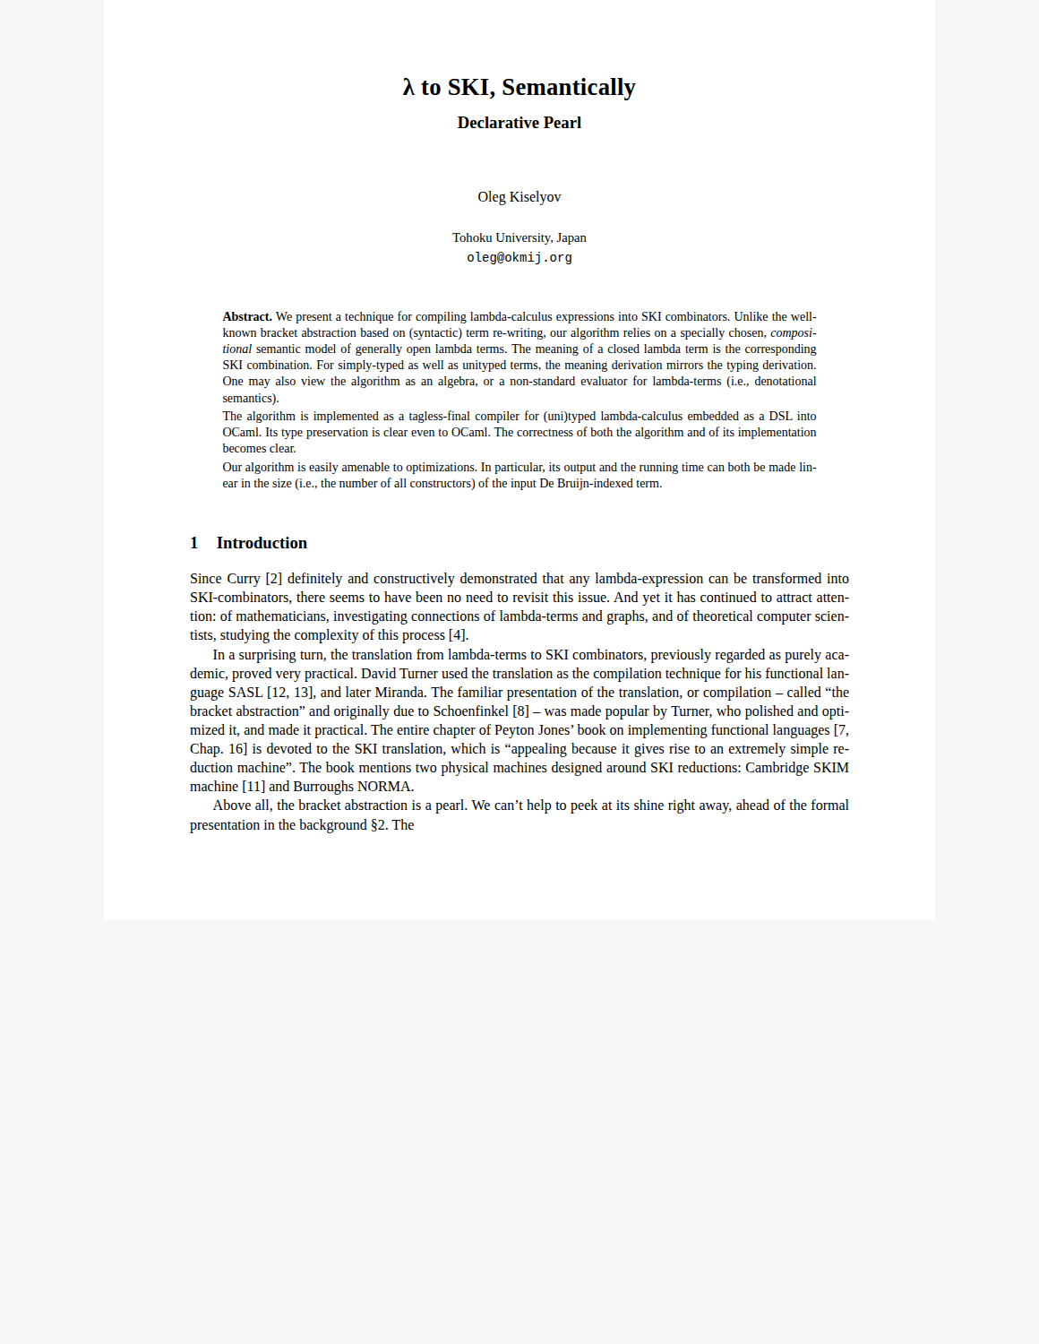λ to SKI, Semantically
Declarative Pearl
Oleg Kiselyov
Tohoku University, Japan
oleg@okmij.org
Abstract. We present a technique for compiling lambda-calculus expressions into SKI combinators. Unlike the well-known bracket abstraction based on (syntactic) term re-writing, our algorithm relies on a specially chosen, compositional semantic model of generally open lambda terms. The meaning of a closed lambda term is the corresponding SKI combination. For simply-typed as well as unityped terms, the meaning derivation mirrors the typing derivation. One may also view the algorithm as an algebra, or a non-standard evaluator for lambda-terms (i.e., denotational semantics).
The algorithm is implemented as a tagless-final compiler for (uni)typed lambda-calculus embedded as a DSL into OCaml. Its type preservation is clear even to OCaml. The correctness of both the algorithm and of its implementation becomes clear.
Our algorithm is easily amenable to optimizations. In particular, its output and the running time can both be made linear in the size (i.e., the number of all constructors) of the input De Bruijn-indexed term.
1 Introduction
Since Curry [2] definitely and constructively demonstrated that any lambda-expression can be transformed into SKI-combinators, there seems to have been no need to revisit this issue. And yet it has continued to attract attention: of mathematicians, investigating connections of lambda-terms and graphs, and of theoretical computer scientists, studying the complexity of this process [4].
In a surprising turn, the translation from lambda-terms to SKI combinators, previously regarded as purely academic, proved very practical. David Turner used the translation as the compilation technique for his functional language SASL [12, 13], and later Miranda. The familiar presentation of the translation, or compilation – called “the bracket abstraction” and originally due to Schoenfinkel [8] – was made popular by Turner, who polished and optimized it, and made it practical. The entire chapter of Peyton Jones’ book on implementing functional languages [7, Chap. 16] is devoted to the SKI translation, which is “appealing because it gives rise to an extremely simple reduction machine”. The book mentions two physical machines designed around SKI reductions: Cambridge SKIM machine [11] and Burroughs NORMA.
Above all, the bracket abstraction is a pearl. We can’t help to peek at its shine right away, ahead of the formal presentation in the background §2. The